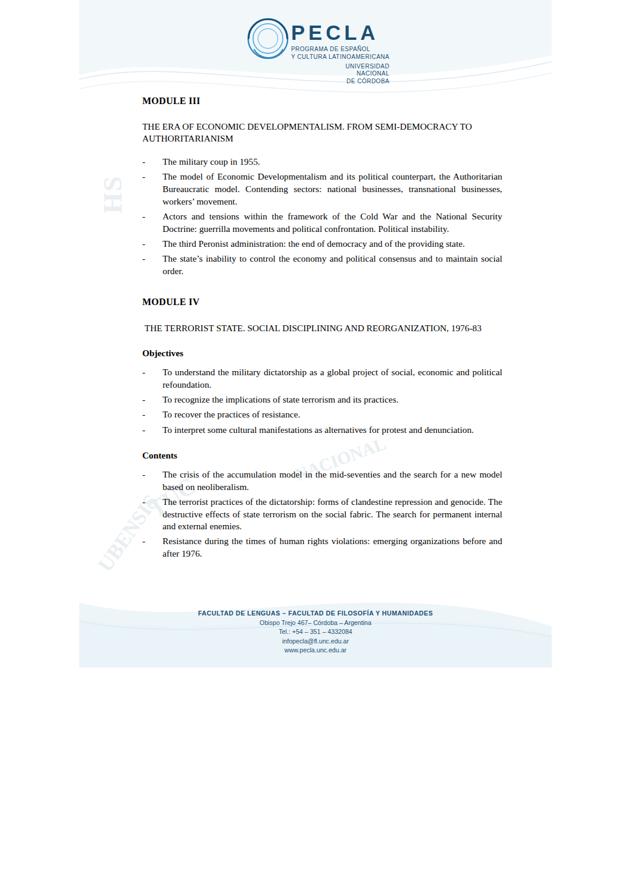HS
NACIONAL
TUC
UBENSIS
PECLA
PROGRAMA DE ESPAÑOL
Y CULTURA LATINOAMERICANA
UNIVERSIDAD
NACIONAL
DE CÓRDOBA
MODULE III
THE ERA OF ECONOMIC DEVELOPMENTALISM. FROM SEMI-DEMOCRACY TO AUTHORITARIANISM
The military coup in 1955.
The model of Economic Developmentalism and its political counterpart, the Authoritarian Bureaucratic model. Contending sectors: national businesses, transnational businesses, workers’ movement.
Actors and tensions within the framework of the Cold War and the National Security Doctrine: guerrilla movements and political confrontation. Political instability.
The third Peronist administration: the end of democracy and of the providing state.
The state’s inability to control the economy and political consensus and to maintain social order.
MODULE IV
THE TERRORIST STATE. SOCIAL DISCIPLINING AND REORGANIZATION, 1976-83
Objectives
To understand the military dictatorship as a global project of social, economic and political refoundation.
To recognize the implications of state terrorism and its practices.
To recover the practices of resistance.
To interpret some cultural manifestations as alternatives for protest and denunciation.
Contents
The crisis of the accumulation model in the mid-seventies and the search for a new model based on neoliberalism.
The terrorist practices of the dictatorship: forms of clandestine repression and genocide. The destructive effects of state terrorism on the social fabric. The search for permanent internal and external enemies.
Resistance during the times of human rights violations: emerging organizations before and after 1976.
FACULTAD DE LENGUAS – FACULTAD DE FILOSOFÍA Y HUMANIDADES
Obispo Trejo 467– Córdoba – Argentina
Tel.: +54 – 351 – 4332084
infopecla@fl.unc.edu.ar
www.pecla.unc.edu.ar